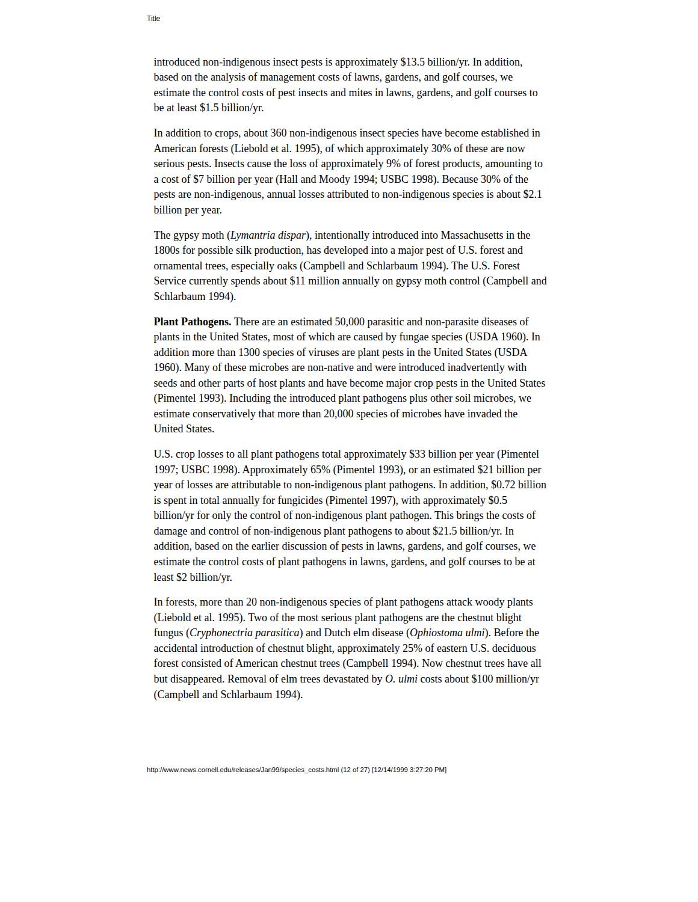Title
introduced non-indigenous insect pests is approximately $13.5 billion/yr. In addition, based on the analysis of management costs of lawns, gardens, and golf courses, we estimate the control costs of pest insects and mites in lawns, gardens, and golf courses to be at least $1.5 billion/yr.
In addition to crops, about 360 non-indigenous insect species have become established in American forests (Liebold et al. 1995), of which approximately 30% of these are now serious pests. Insects cause the loss of approximately 9% of forest products, amounting to a cost of $7 billion per year (Hall and Moody 1994; USBC 1998). Because 30% of the pests are non-indigenous, annual losses attributed to non-indigenous species is about $2.1 billion per year.
The gypsy moth (Lymantria dispar), intentionally introduced into Massachusetts in the 1800s for possible silk production, has developed into a major pest of U.S. forest and ornamental trees, especially oaks (Campbell and Schlarbaum 1994). The U.S. Forest Service currently spends about $11 million annually on gypsy moth control (Campbell and Schlarbaum 1994).
Plant Pathogens. There are an estimated 50,000 parasitic and non-parasite diseases of plants in the United States, most of which are caused by fungae species (USDA 1960). In addition more than 1300 species of viruses are plant pests in the United States (USDA 1960). Many of these microbes are non-native and were introduced inadvertently with seeds and other parts of host plants and have become major crop pests in the United States (Pimentel 1993). Including the introduced plant pathogens plus other soil microbes, we estimate conservatively that more than 20,000 species of microbes have invaded the United States.
U.S. crop losses to all plant pathogens total approximately $33 billion per year (Pimentel 1997; USBC 1998). Approximately 65% (Pimentel 1993), or an estimated $21 billion per year of losses are attributable to non-indigenous plant pathogens. In addition, $0.72 billion is spent in total annually for fungicides (Pimentel 1997), with approximately $0.5 billion/yr for only the control of non-indigenous plant pathogen. This brings the costs of damage and control of non-indigenous plant pathogens to about $21.5 billion/yr. In addition, based on the earlier discussion of pests in lawns, gardens, and golf courses, we estimate the control costs of plant pathogens in lawns, gardens, and golf courses to be at least $2 billion/yr.
In forests, more than 20 non-indigenous species of plant pathogens attack woody plants (Liebold et al. 1995). Two of the most serious plant pathogens are the chestnut blight fungus (Cryphonectria parasitica) and Dutch elm disease (Ophiostoma ulmi). Before the accidental introduction of chestnut blight, approximately 25% of eastern U.S. deciduous forest consisted of American chestnut trees (Campbell 1994). Now chestnut trees have all but disappeared. Removal of elm trees devastated by O. ulmi costs about $100 million/yr (Campbell and Schlarbaum 1994).
http://www.news.cornell.edu/releases/Jan99/species_costs.html (12 of 27) [12/14/1999 3:27:20 PM]